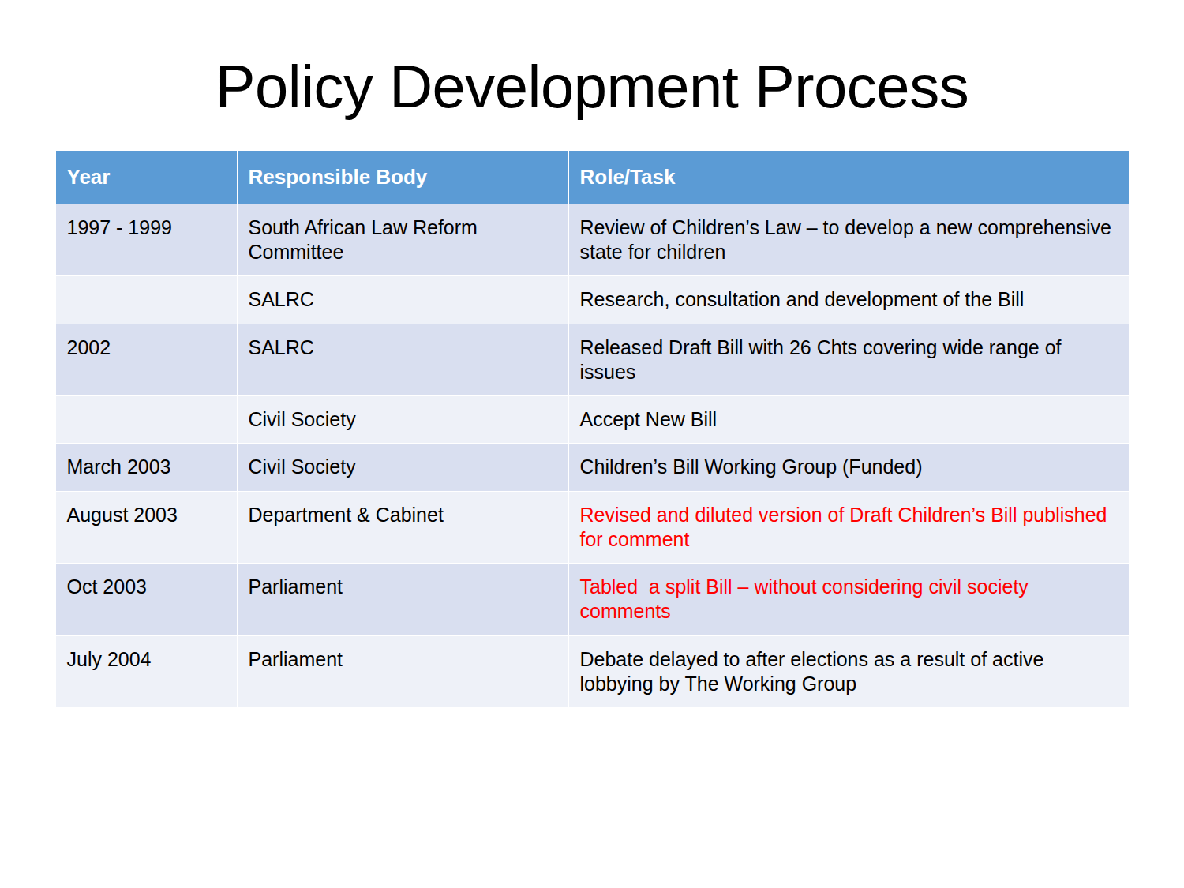Policy Development Process
| Year | Responsible Body | Role/Task |
| --- | --- | --- |
| 1997 - 1999 | South African Law Reform Committee | Review of Children’s Law – to develop a new comprehensive state for children |
| | SALRC | Research, consultation and development of the Bill |
| 2002 | SALRC | Released Draft Bill with 26 Chts covering wide range of issues |
| | Civil Society | Accept New Bill |
| March 2003 | Civil Society | Children’s Bill Working Group (Funded) |
| August 2003 | Department & Cabinet | Revised and diluted version of Draft Children’s Bill published for comment |
| Oct 2003 | Parliament | Tabled a split Bill – without considering civil society comments |
| July 2004 | Parliament | Debate delayed to after elections as a result of active lobbying by The Working Group |